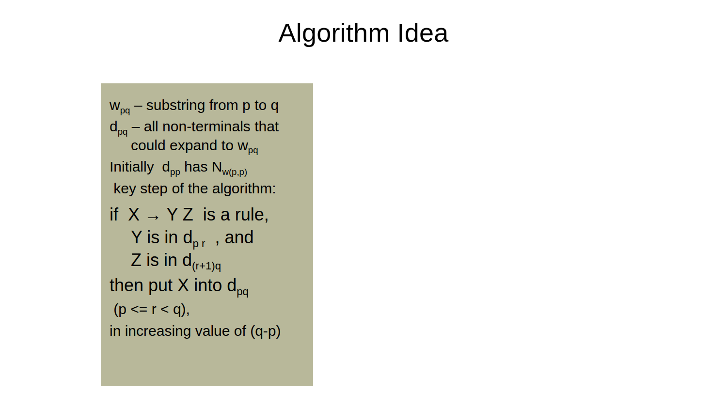Algorithm Idea
wpq – substring from p to q
dpq – all non-terminals that
could expand to wpq
Initially dpp has Nw(p,p)
key step of the algorithm:
if X → Y Z is a rule,
Y is in dp r , and
Z is in d(r+1)q
then put X into dpq
(p <= r < q),
in increasing value of (q-p)